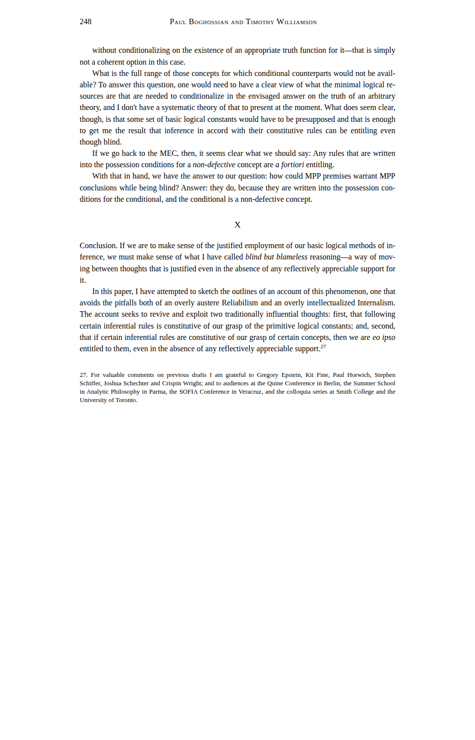248 Paul Boghossian and Timothy Williamson
without conditionalizing on the existence of an appropriate truth function for it—that is simply not a coherent option in this case.
What is the full range of those concepts for which conditional counterparts would not be available? To answer this question, one would need to have a clear view of what the minimal logical resources are that are needed to conditionalize in the envisaged answer on the truth of an arbitrary theory, and I don't have a systematic theory of that to present at the moment. What does seem clear, though, is that some set of basic logical constants would have to be presupposed and that is enough to get me the result that inference in accord with their constitutive rules can be entitling even though blind.
If we go back to the MEC, then, it seems clear what we should say: Any rules that are written into the possession conditions for a non-defective concept are a fortiori entitling.
With that in hand, we have the answer to our question: how could MPP premises warrant MPP conclusions while being blind? Answer: they do, because they are written into the possession conditions for the conditional, and the conditional is a non-defective concept.
X
Conclusion. If we are to make sense of the justified employment of our basic logical methods of inference, we must make sense of what I have called blind but blameless reasoning—a way of moving between thoughts that is justified even in the absence of any reflectively appreciable support for it.
In this paper, I have attempted to sketch the outlines of an account of this phenomenon, one that avoids the pitfalls both of an overly austere Reliabilism and an overly intellectualized Internalism. The account seeks to revive and exploit two traditionally influential thoughts: first, that following certain inferential rules is constitutive of our grasp of the primitive logical constants; and, second, that if certain inferential rules are constitutive of our grasp of certain concepts, then we are eo ipso entitled to them, even in the absence of any reflectively appreciable support.27
27. For valuable comments on previous drafts I am grateful to Gregory Epstein, Kit Fine, Paul Horwich, Stephen Schiffer, Joshua Schechter and Crispin Wright; and to audiences at the Quine Conference in Berlin, the Summer School in Analytic Philosophy in Parma, the SOFIA Conference in Veracruz, and the colloquia series at Smith College and the University of Toronto.